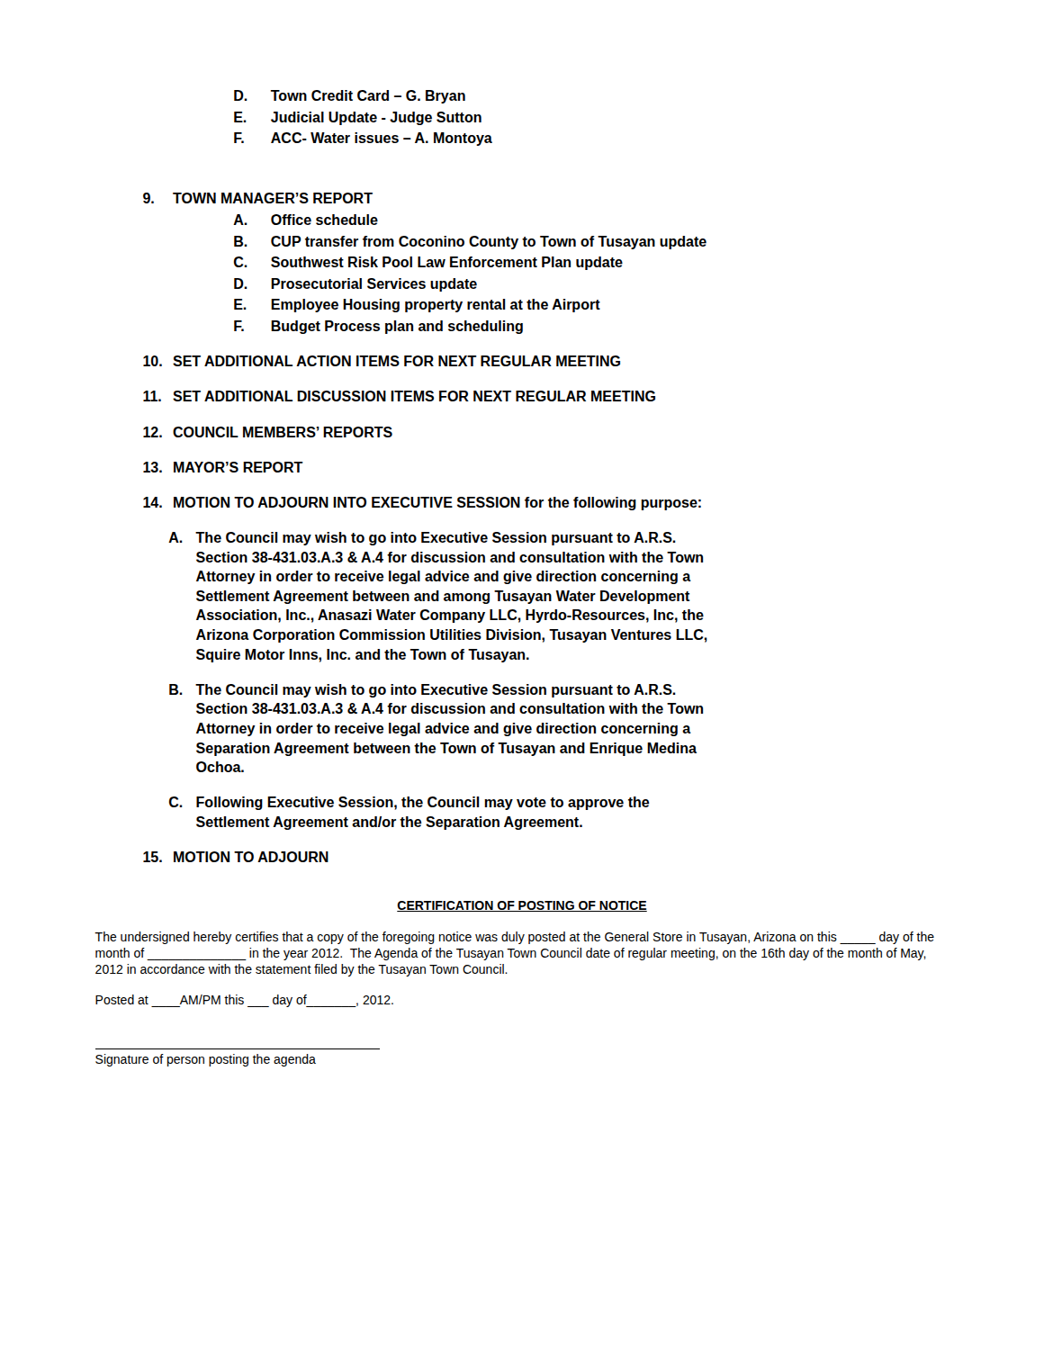D. Town Credit Card – G. Bryan
E. Judicial Update - Judge Sutton
F. ACC- Water issues – A. Montoya
9. TOWN MANAGER’S REPORT
A. Office schedule
B. CUP transfer from Coconino County to Town of Tusayan update
C. Southwest Risk Pool Law Enforcement Plan update
D. Prosecutorial Services update
E. Employee Housing property rental at the Airport
F. Budget Process plan and scheduling
10. SET ADDITIONAL ACTION ITEMS FOR NEXT REGULAR MEETING
11. SET ADDITIONAL DISCUSSION ITEMS FOR NEXT REGULAR MEETING
12. COUNCIL MEMBERS’ REPORTS
13. MAYOR’S REPORT
14. MOTION TO ADJOURN INTO EXECUTIVE SESSION for the following purpose:
A.
The Council may wish to go into Executive Session pursuant to A.R.S. Section 38-431.03.A.3 & A.4 for discussion and consultation with the Town Attorney in order to receive legal advice and give direction concerning a Settlement Agreement between and among Tusayan Water Development Association, Inc., Anasazi Water Company LLC, Hyrdo-Resources, Inc, the Arizona Corporation Commission Utilities Division, Tusayan Ventures LLC, Squire Motor Inns, Inc. and the Town of Tusayan.
B.
The Council may wish to go into Executive Session pursuant to A.R.S. Section 38-431.03.A.3 & A.4 for discussion and consultation with the Town Attorney in order to receive legal advice and give direction concerning a Separation Agreement between the Town of Tusayan and Enrique Medina Ochoa.
C.
Following Executive Session, the Council may vote to approve the
Settlement Agreement and/or the Separation Agreement.
15. MOTION TO ADJOURN
CERTIFICATION OF POSTING OF NOTICE
The undersigned hereby certifies that a copy of the foregoing notice was duly posted at the General Store in Tusayan, Arizona on this _____ day of the month of ______________ in the year 2012. The Agenda of the Tusayan Town Council date of regular meeting, on the 16th day of the month of May, 2012 in accordance with the statement filed by the Tusayan Town Council.
Posted at ____AM/PM this ___ day of_______, 2012.
Signature of person posting the agenda